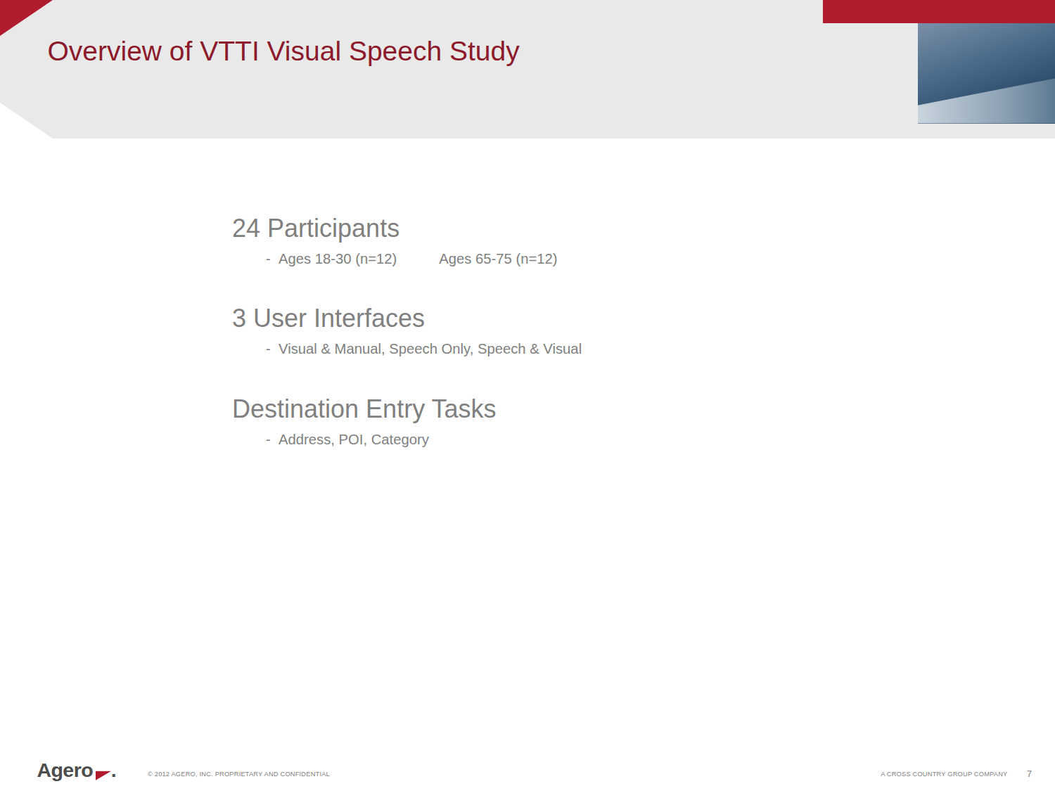Overview of VTTI Visual Speech Study
24 Participants
Ages 18-30 (n=12) Ages 65-75 (n=12)
3 User Interfaces
Visual & Manual, Speech Only, Speech & Visual
Destination Entry Tasks
Address, POI, Category
Agero .
© 2012 AGERO, INC. PROPRIETARY AND CONFIDENTIAL
A CROSS COUNTRY GROUP COMPANY
7